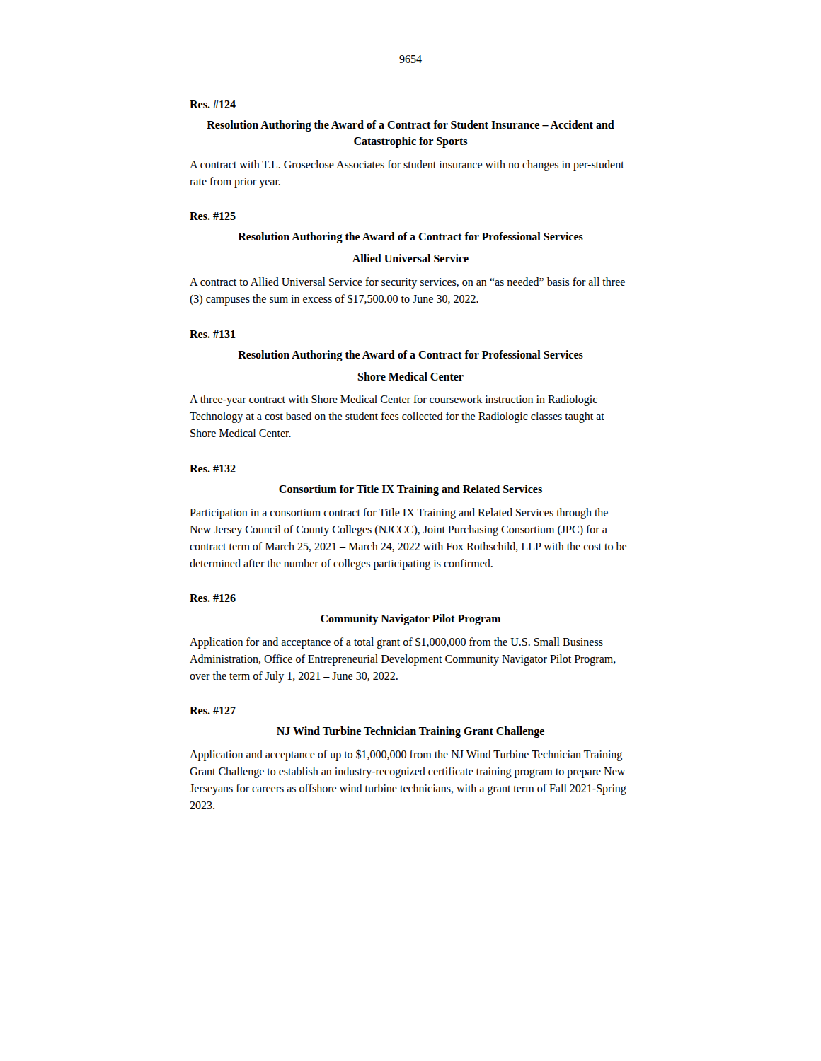9654
Res. #124
Resolution Authoring the Award of a Contract for Student Insurance – Accident and Catastrophic for Sports
A contract with T.L. Groseclose Associates for student insurance with no changes in per-student rate from prior year.
Res. #125
Resolution Authoring the Award of a Contract for Professional Services
Allied Universal Service
A contract to Allied Universal Service for security services, on an “as needed” basis for all three (3) campuses the sum in excess of $17,500.00 to June 30, 2022.
Res. #131
Resolution Authoring the Award of a Contract for Professional Services
Shore Medical Center
A three-year contract with Shore Medical Center for coursework instruction in Radiologic Technology at a cost based on the student fees collected for the Radiologic classes taught at Shore Medical Center.
Res. #132
Consortium for Title IX Training and Related Services
Participation in a consortium contract for Title IX Training and Related Services through the New Jersey Council of County Colleges (NJCCC), Joint Purchasing Consortium (JPC) for a contract term of March 25, 2021 – March 24, 2022 with Fox Rothschild, LLP with the cost to be determined after the number of colleges participating is confirmed.
Res. #126
Community Navigator Pilot Program
Application for and acceptance of a total grant of $1,000,000 from the U.S. Small Business Administration, Office of Entrepreneurial Development Community Navigator Pilot Program, over the term of July 1, 2021 – June 30, 2022.
Res. #127
NJ Wind Turbine Technician Training Grant Challenge
Application and acceptance of up to $1,000,000 from the NJ Wind Turbine Technician Training Grant Challenge to establish an industry-recognized certificate training program to prepare New Jerseyans for careers as offshore wind turbine technicians, with a grant term of Fall 2021-Spring 2023.